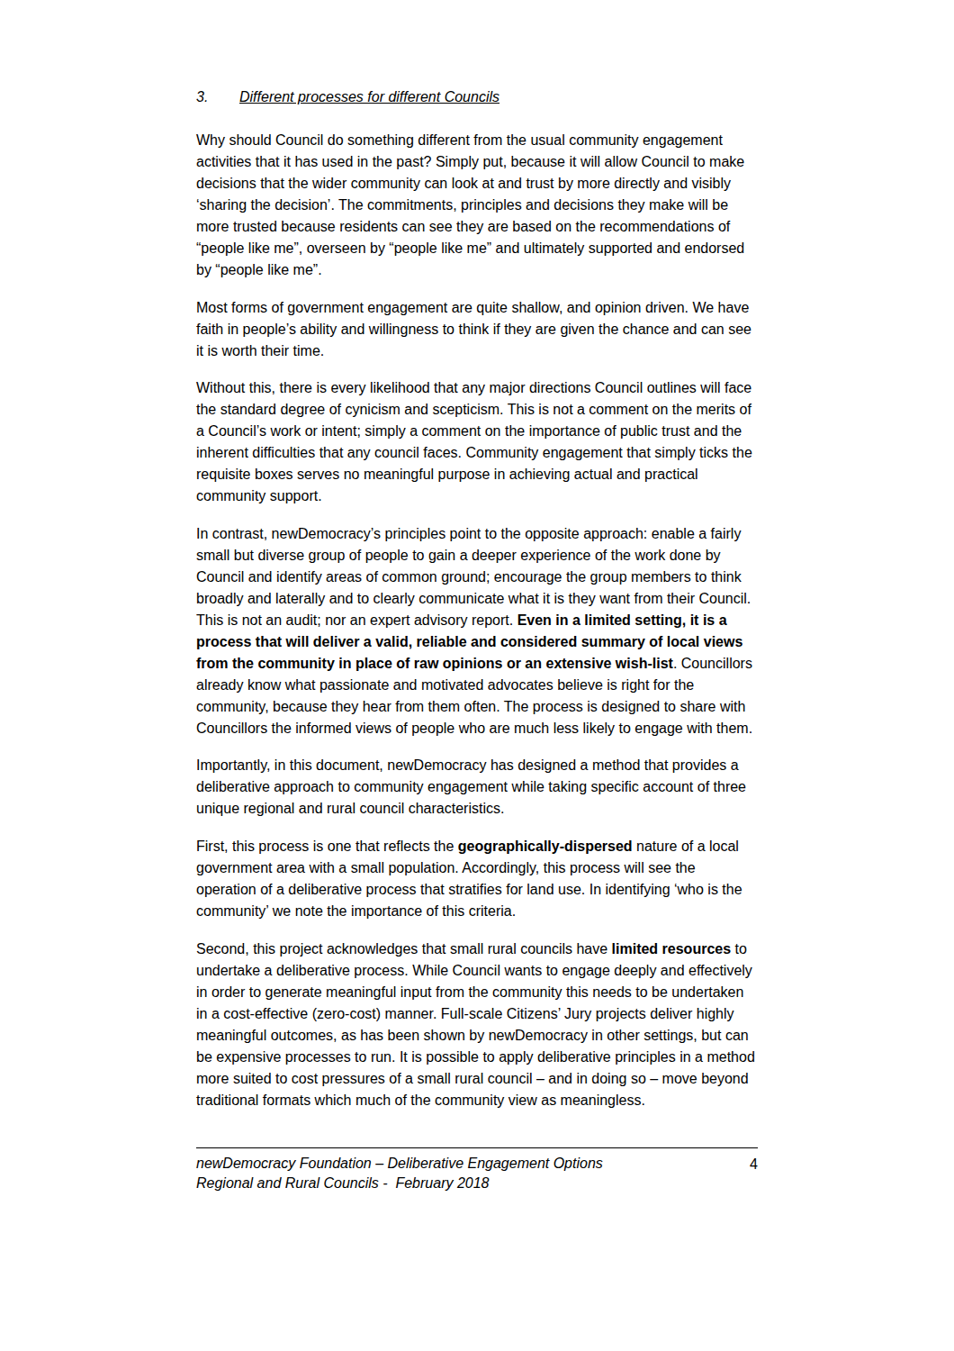3. Different processes for different Councils
Why should Council do something different from the usual community engagement activities that it has used in the past? Simply put, because it will allow Council to make decisions that the wider community can look at and trust by more directly and visibly ‘sharing the decision’. The commitments, principles and decisions they make will be more trusted because residents can see they are based on the recommendations of “people like me”, overseen by “people like me” and ultimately supported and endorsed by “people like me”.
Most forms of government engagement are quite shallow, and opinion driven. We have faith in people’s ability and willingness to think if they are given the chance and can see it is worth their time.
Without this, there is every likelihood that any major directions Council outlines will face the standard degree of cynicism and scepticism. This is not a comment on the merits of a Council’s work or intent; simply a comment on the importance of public trust and the inherent difficulties that any council faces. Community engagement that simply ticks the requisite boxes serves no meaningful purpose in achieving actual and practical community support.
In contrast, newDemocracy’s principles point to the opposite approach: enable a fairly small but diverse group of people to gain a deeper experience of the work done by Council and identify areas of common ground; encourage the group members to think broadly and laterally and to clearly communicate what it is they want from their Council. This is not an audit; nor an expert advisory report. Even in a limited setting, it is a process that will deliver a valid, reliable and considered summary of local views from the community in place of raw opinions or an extensive wish-list. Councillors already know what passionate and motivated advocates believe is right for the community, because they hear from them often. The process is designed to share with Councillors the informed views of people who are much less likely to engage with them.
Importantly, in this document, newDemocracy has designed a method that provides a deliberative approach to community engagement while taking specific account of three unique regional and rural council characteristics.
First, this process is one that reflects the geographically-dispersed nature of a local government area with a small population. Accordingly, this process will see the operation of a deliberative process that stratifies for land use. In identifying ‘who is the community’ we note the importance of this criteria.
Second, this project acknowledges that small rural councils have limited resources to undertake a deliberative process. While Council wants to engage deeply and effectively in order to generate meaningful input from the community this needs to be undertaken in a cost-effective (zero-cost) manner. Full-scale Citizens’ Jury projects deliver highly meaningful outcomes, as has been shown by newDemocracy in other settings, but can be expensive processes to run. It is possible to apply deliberative principles in a method more suited to cost pressures of a small rural council – and in doing so – move beyond traditional formats which much of the community view as meaningless.
newDemocracy Foundation – Deliberative Engagement Options
Regional and Rural Councils - February 2018
4